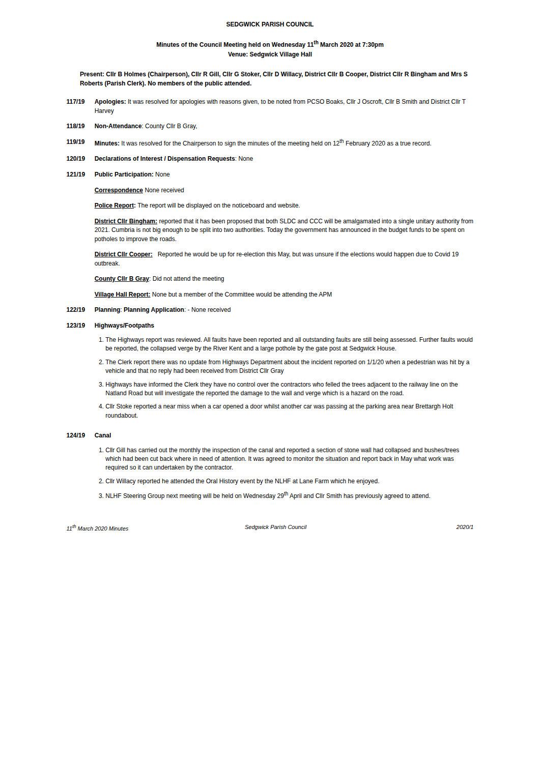SEDGWICK PARISH COUNCIL
Minutes of the Council Meeting held on Wednesday 11th March 2020 at 7:30pm
Venue: Sedgwick Village Hall
Present: Cllr B Holmes (Chairperson), Cllr R Gill, Cllr G Stoker, Cllr D Willacy, District Cllr B Cooper, District Cllr R Bingham and Mrs S Roberts (Parish Clerk). No members of the public attended.
117/19
Apologies: It was resolved for apologies with reasons given, to be noted from PCSO Boaks, Cllr J Oscroft, Cllr B Smith and District Cllr T Harvey
118/19
Non-Attendance: County Cllr B Gray,
119/19
Minutes: It was resolved for the Chairperson to sign the minutes of the meeting held on 12th February 2020 as a true record.
120/19
Declarations of Interest / Dispensation Requests: None
121/19
Public Participation: None
Correspondence None received
Police Report: The report will be displayed on the noticeboard and website.
District Cllr Bingham: reported that it has been proposed that both SLDC and CCC will be amalgamated into a single unitary authority from 2021. Cumbria is not big enough to be split into two authorities. Today the government has announced in the budget funds to be spent on potholes to improve the roads.
District Cllr Cooper: Reported he would be up for re-election this May, but was unsure if the elections would happen due to Covid 19 outbreak.
County Cllr B Gray: Did not attend the meeting
Village Hall Report: None but a member of the Committee would be attending the APM
122/19
Planning: Planning Application: - None received
123/19
Highways/Footpaths
The Highways report was reviewed. All faults have been reported and all outstanding faults are still being assessed. Further faults would be reported, the collapsed verge by the River Kent and a large pothole by the gate post at Sedgwick House.
The Clerk report there was no update from Highways Department about the incident reported on 1/1/20 when a pedestrian was hit by a vehicle and that no reply had been received from District Cllr Gray
Highways have informed the Clerk they have no control over the contractors who felled the trees adjacent to the railway line on the Natland Road but will investigate the reported the damage to the wall and verge which is a hazard on the road.
Cllr Stoke reported a near miss when a car opened a door whilst another car was passing at the parking area near Brettargh Holt roundabout.
124/19
Canal
Cllr Gill has carried out the monthly the inspection of the canal and reported a section of stone wall had collapsed and bushes/trees which had been cut back where in need of attention. It was agreed to monitor the situation and report back in May what work was required so it can undertaken by the contractor.
Cllr Willacy reported he attended the Oral History event by the NLHF at Lane Farm which he enjoyed.
NLHF Steering Group next meeting will be held on Wednesday 29th April and Cllr Smith has previously agreed to attend.
11th March 2020 Minutes Sedgwick Parish Council 2020/1